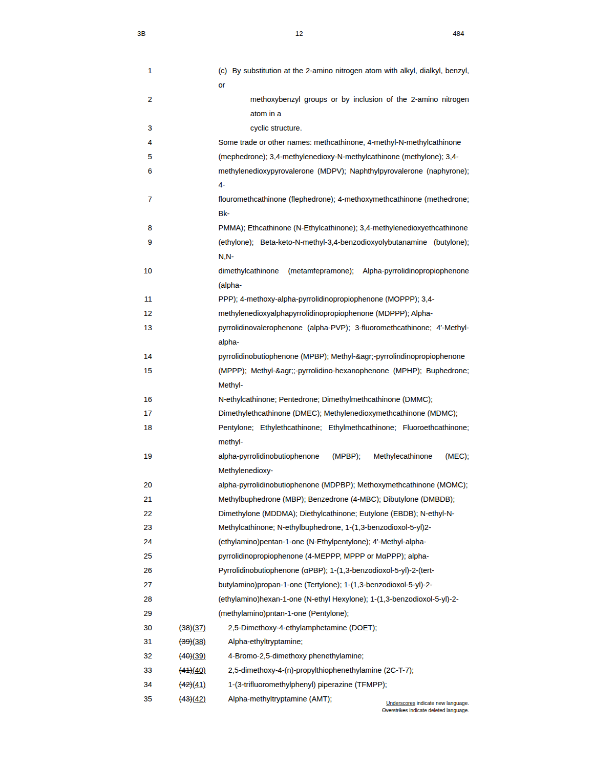3B
12
484
| 1 | (c) By substitution at the 2-amino nitrogen atom with alkyl, dialkyl, benzyl, or |
| 2 | methoxybenzyl groups or by inclusion of the 2-amino nitrogen atom in a |
| 3 | cyclic structure. |
| 4 | Some trade or other names: methcathinone, 4-methyl-N-methylcathinone |
| 5 | (mephedrone); 3,4-methylenedioxy-N-methylcathinone (methylone); 3,4- |
| 6 | methylenedioxypyrovalerone (MDPV); Naphthylpyrovalerone (naphyrone); 4- |
| 7 | flouromethcathinone (flephedrone); 4-methoxymethcathinone (methedrone; Bk- |
| 8 | PMMA); Ethcathinone (N-Ethylcathinone); 3,4-methylenedioxyethcathinone |
| 9 | (ethylone); Beta-keto-N-methyl-3,4-benzodioxyolybutanamine (butylone); N,N- |
| 10 | dimethylcathinone (metamfepramone); Alpha-pyrrolidinopropiophenone (alpha- |
| 11 | PPP); 4-methoxy-alpha-pyrrolidinopropiophenone (MOPPP); 3,4- |
| 12 | methylenedioxyalphapyrrolidinopropiophenone (MDPPP); Alpha- |
| 13 | pyrrolidinovalerophenone (alpha-PVP); 3-fluoromethcathinone; 4′-Methyl-alpha- |
| 14 | pyrrolidinobutiophenone (MPBP); Methyl-&agr;-pyrrolindinopropiophenone |
| 15 | (MPPP); Methyl-&agr;;-pyrrolidino-hexanophenone (MPHP); Buphedrone; Methyl- |
| 16 | N-ethylcathinone; Pentedrone; Dimethylmethcathinone (DMMC); |
| 17 | Dimethylethcathinone (DMEC); Methylenedioxymethcathinone (MDMC); |
| 18 | Pentylone; Ethylethcathinone; Ethylmethcathinone; Fluoroethcathinone; methyl- |
| 19 | alpha-pyrrolidinobutiophenone (MPBP); Methylecathinone (MEC); Methylenedioxy- |
| 20 | alpha-pyrrolidinobutiophenone (MDPBP); Methoxymethcathinone (MOMC); |
| 21 | Methylbuphedrone (MBP); Benzedrone (4-MBC); Dibutylone (DMBDB); |
| 22 | Dimethylone (MDDMA); Diethylcathinone; Eutylone (EBDB); N-ethyl-N- |
| 23 | Methylcathinone; N-ethylbuphedrone, 1-(1,3-benzodioxol-5-yl)2- |
| 24 | (ethylamino)pentan-1-one (N-Ethylpentylone); 4'-Methyl-alpha- |
| 25 | pyrrolidinopropiophenone (4-MEPPP, MPPP or MαPPP); alpha- |
| 26 | Pyrrolidinobutiophenone (αPBP); 1-(1,3-benzodioxol-5-yl)-2-(tert- |
| 27 | butylamino)propan-1-one (Tertylone); 1-(1,3-benzodioxol-5-yl)-2- |
| 28 | (ethylamino)hexan-1-one (N-ethyl Hexylone); 1-(1,3-benzodioxol-5-yl)-2- |
| 29 | (methylamino)pntan-1-one (Pentylone); |
| 30 | (38) (37) 2,5-Dimethoxy-4-ethylamphetamine (DOET); |
| 31 | (39) (38) Alpha-ethyltryptamine; |
| 32 | (40) (39) 4-Bromo-2,5-dimethoxy phenethylamine; |
| 33 | (41) (40) 2,5-dimethoxy-4-(n)-propylthiophenethylamine (2C-T-7); |
| 34 | (42) (41) 1-(3-trifluoromethylphenyl) piperazine (TFMPP); |
| 35 | (43) (42) Alpha-methyltryptamine (AMT); |
Underscores indicate new language.
Overstrikes indicate deleted language.